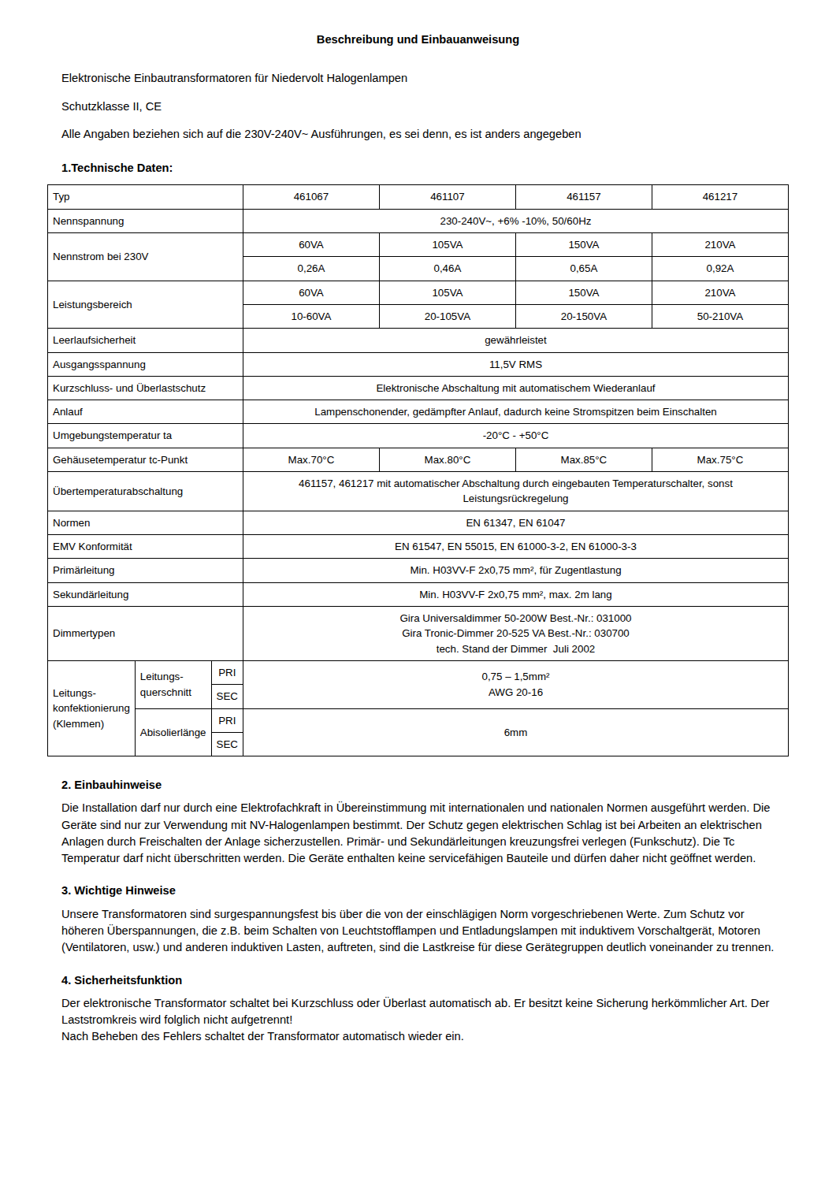Beschreibung und Einbauanweisung
Elektronische Einbautransformatoren für Niedervolt Halogenlampen
Schutzklasse II, CE
Alle Angaben beziehen sich auf die 230V-240V~ Ausführungen, es sei denn, es ist anders angegeben
1.Technische Daten:
| Typ | 461067 | 461107 | 461157 | 461217 |
| Nennspannung | 230-240V~, +6% -10%, 50/60Hz |
| Nennstrom bei 230V | 60VA | 105VA | 150VA | 210VA |
| 0,26A | 0,46A | 0,65A | 0,92A |
| Leistungsbereich | 60VA | 105VA | 150VA | 210VA |
| 10-60VA | 20-105VA | 20-150VA | 50-210VA |
| Leerlaufsicherheit | gewährleistet |
| Ausgangsspannung | 11,5V RMS |
| Kurzschluss- und Überlastschutz | Elektronische Abschaltung mit automatischem Wiederanlauf |
| Anlauf | Lampenschonender, gedämpfter Anlauf, dadurch keine Stromspitzen beim Einschalten |
| Umgebungstemperatur ta | -20°C - +50°C |
| Gehäusetemperatur tc-Punkt | Max.70°C | Max.80°C | Max.85°C | Max.75°C |
| Übertemperaturabschaltung | 461157, 461217 mit automatischer Abschaltung durch eingebauten Temperaturschalter, sonst Leistungsrückregelung |
| Normen | EN 61347, EN 61047 |
| EMV Konformität | EN 61547, EN 55015, EN 61000-3-2, EN 61000-3-3 |
| Primärleitung | Min. H03VV-F 2x0,75 mm², für Zugentlastung |
| Sekundärleitung | Min. H03VV-F 2x0,75 mm², max. 2m lang |
| Dimmertypen | Gira Universaldimmer 50-200W Best.-Nr.: 031000 Gira Tronic-Dimmer 20-525 VA Best.-Nr.: 030700 tech. Stand der Dimmer Juli 2002 |
| Leitungs- konfektionierung (Klemmen) | Leitungs- querschnitt | PRI | 0,75 – 1,5mm² AWG 20-16 |
| SEC |
| Abisolierlänge | PRI | 6mm |
| SEC |
2. Einbauhinweise
Die Installation darf nur durch eine Elektrofachkraft in Übereinstimmung mit internationalen und nationalen Normen ausgeführt werden. Die Geräte sind nur zur Verwendung mit NV-Halogenlampen bestimmt. Der Schutz gegen elektrischen Schlag ist bei Arbeiten an elektrischen Anlagen durch Freischalten der Anlage sicherzustellen. Primär- und Sekundärleitungen kreuzungsfrei verlegen (Funkschutz). Die Tc Temperatur darf nicht überschritten werden. Die Geräte enthalten keine servicefähigen Bauteile und dürfen daher nicht geöffnet werden.
3. Wichtige Hinweise
Unsere Transformatoren sind surgespannungsfest bis über die von der einschlägigen Norm vorgeschriebenen Werte. Zum Schutz vor höheren Überspannungen, die z.B. beim Schalten von Leuchtstofflampen und Entladungslampen mit induktivem Vorschaltgerät, Motoren (Ventilatoren, usw.) und anderen induktiven Lasten, auftreten, sind die Lastkreise für diese Gerätegruppen deutlich voneinander zu trennen.
4. Sicherheitsfunktion
Der elektronische Transformator schaltet bei Kurzschluss oder Überlast automatisch ab. Er besitzt keine Sicherung herkömmlicher Art. Der Laststromkreis wird folglich nicht aufgetrennt!
Nach Beheben des Fehlers schaltet der Transformator automatisch wieder ein.